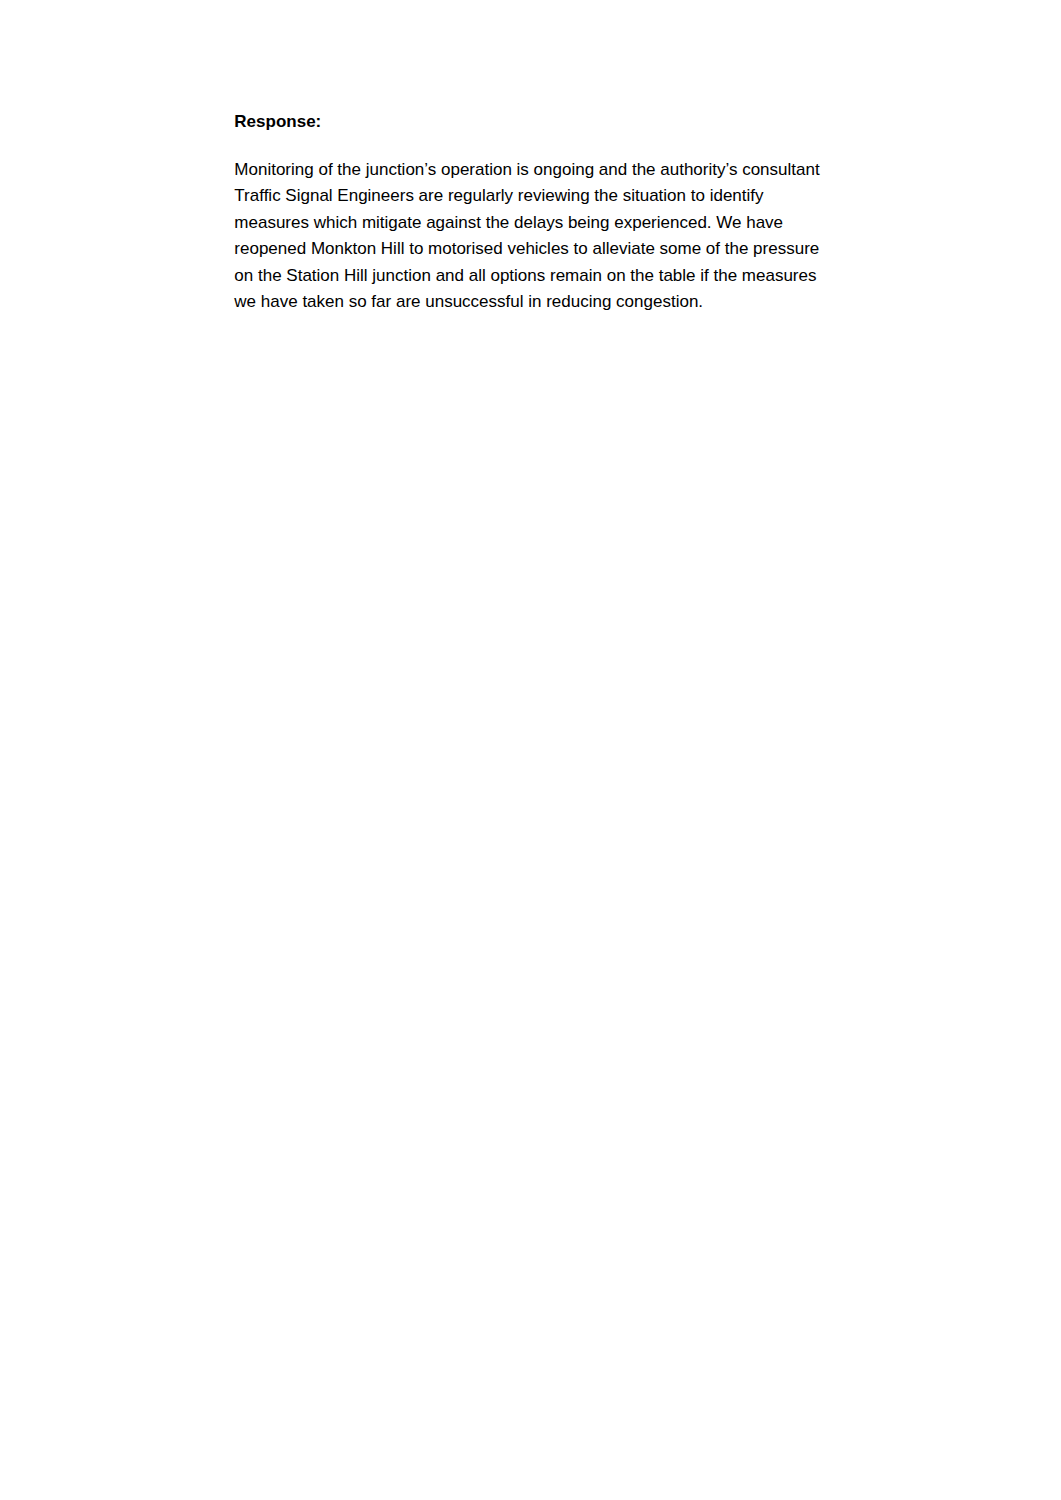Response:
Monitoring of the junction’s operation is ongoing and the authority’s consultant Traffic Signal Engineers are regularly reviewing the situation to identify measures which mitigate against the delays being experienced. We have reopened Monkton Hill to motorised vehicles to alleviate some of the pressure on the Station Hill junction and all options remain on the table if the measures we have taken so far are unsuccessful in reducing congestion.